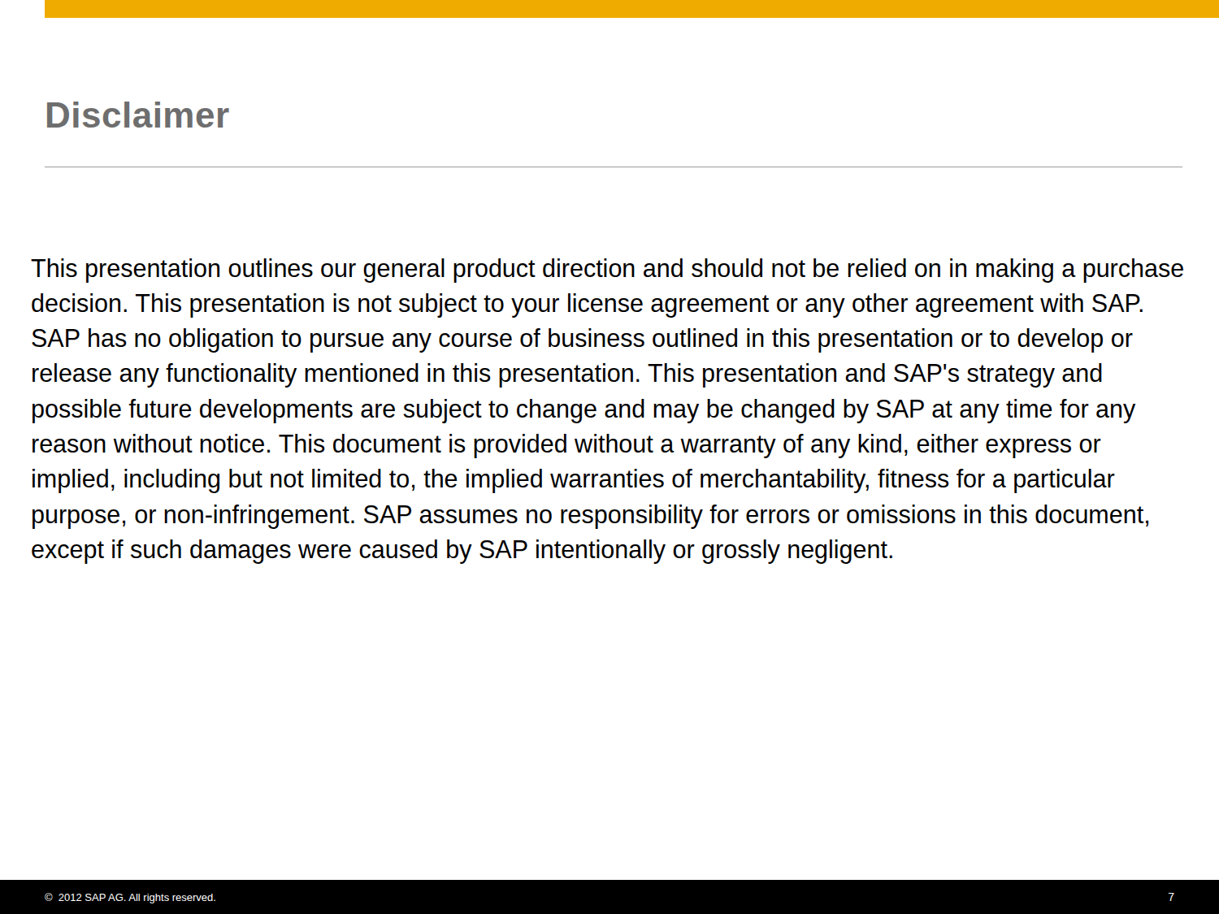Disclaimer
This presentation outlines our general product direction and should not be relied on in making a purchase decision. This presentation is not subject to your license agreement or any other agreement with SAP. SAP has no obligation to pursue any course of business outlined in this presentation or to develop or release any functionality mentioned in this presentation. This presentation and SAP's strategy and possible future developments are subject to change and may be changed by SAP at any time for any reason without notice. This document is provided without a warranty of any kind, either express or implied, including but not limited to, the implied warranties of merchantability, fitness for a particular purpose, or non-infringement. SAP assumes no responsibility for errors or omissions in this document, except if such damages were caused by SAP intentionally or grossly negligent.
© 2012 SAP AG. All rights reserved. 7